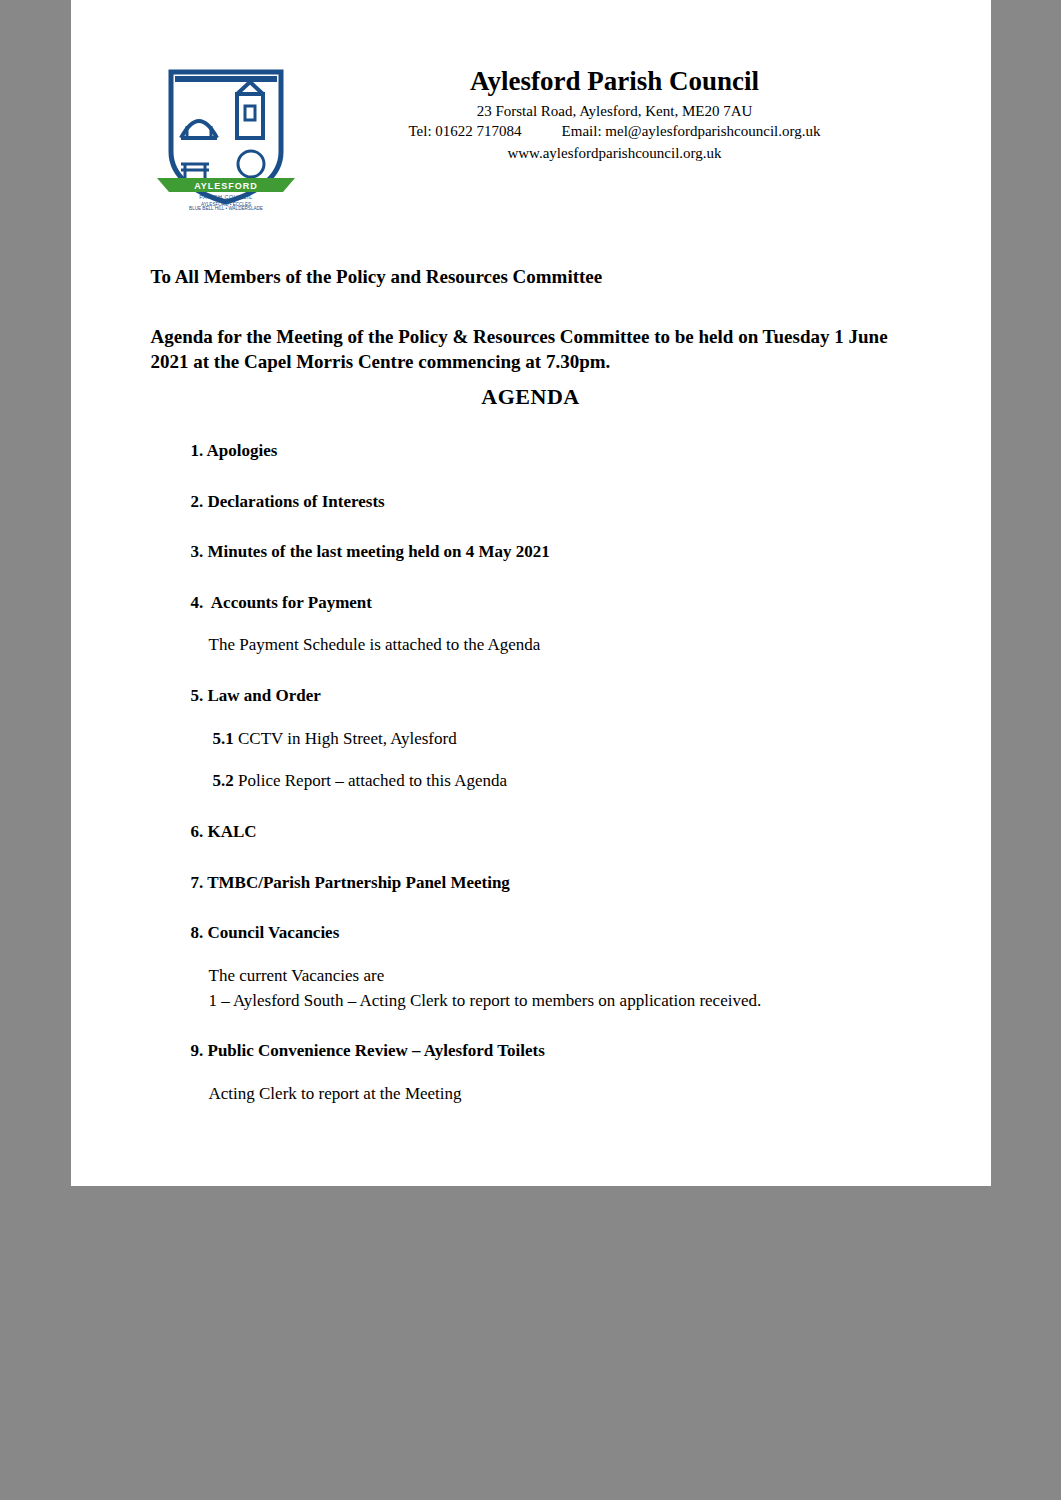Aylesford Parish Council crest AYLESFORD PARISH COUNCIL AYLESFORD • ECCLES BLUE BELL HILL • WALDERSLADE
Aylesford Parish Council
23 Forstal Road, Aylesford, Kent, ME20 7AU
Tel: 01622 717084 Email: mel@aylesfordparishcouncil.org.uk
www.aylesfordparishcouncil.org.uk
To All Members of the Policy and Resources Committee
Agenda for the Meeting of the Policy & Resources Committee to be held on Tuesday 1 June 2021 at the Capel Morris Centre commencing at 7.30pm.
AGENDA
1. Apologies
2. Declarations of Interests
3. Minutes of the last meeting held on 4 May 2021
4. Accounts for Payment
The Payment Schedule is attached to the Agenda
5. Law and Order
5.1 CCTV in High Street, Aylesford
5.2 Police Report – attached to this Agenda
6. KALC
7. TMBC/Parish Partnership Panel Meeting
8. Council Vacancies
The current Vacancies are
1 – Aylesford South – Acting Clerk to report to members on application received.
9. Public Convenience Review – Aylesford Toilets
Acting Clerk to report at the Meeting